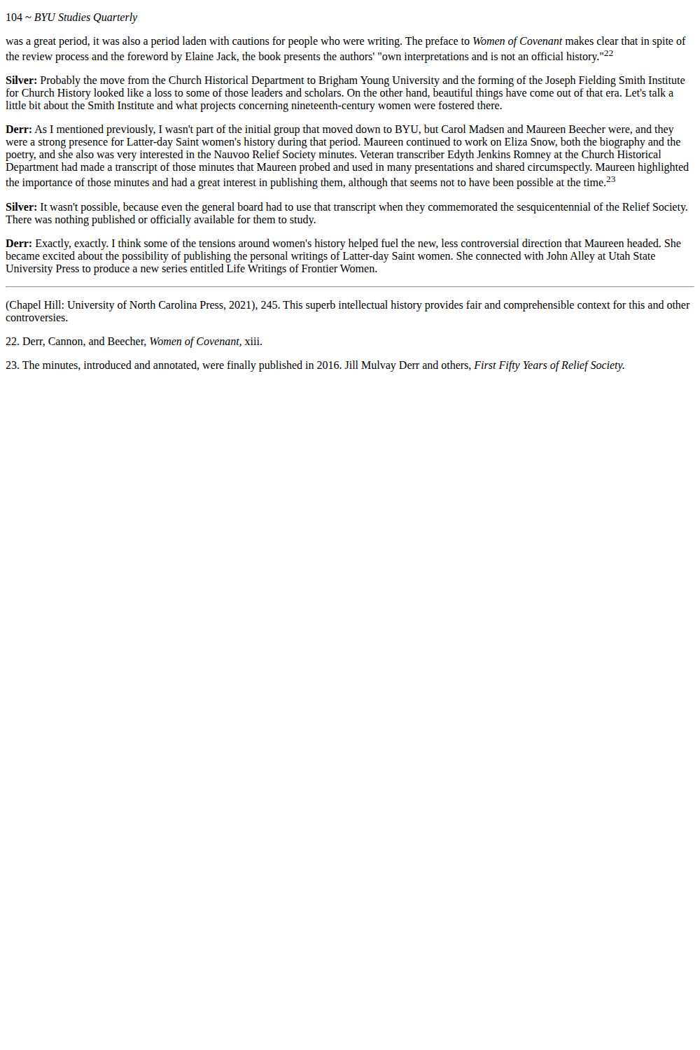104 ~ BYU Studies Quarterly
was a great period, it was also a period laden with cautions for people who were writing. The preface to Women of Covenant makes clear that in spite of the review process and the foreword by Elaine Jack, the book presents the authors' "own interpretations and is not an official history."22
Silver: Probably the move from the Church Historical Department to Brigham Young University and the forming of the Joseph Fielding Smith Institute for Church History looked like a loss to some of those leaders and scholars. On the other hand, beautiful things have come out of that era. Let's talk a little bit about the Smith Institute and what projects concerning nineteenth-century women were fostered there.
Derr: As I mentioned previously, I wasn't part of the initial group that moved down to BYU, but Carol Madsen and Maureen Beecher were, and they were a strong presence for Latter-day Saint women's history during that period. Maureen continued to work on Eliza Snow, both the biography and the poetry, and she also was very interested in the Nauvoo Relief Society minutes. Veteran transcriber Edyth Jenkins Romney at the Church Historical Department had made a transcript of those minutes that Maureen probed and used in many presentations and shared circumspectly. Maureen highlighted the importance of those minutes and had a great interest in publishing them, although that seems not to have been possible at the time.23
Silver: It wasn't possible, because even the general board had to use that transcript when they commemorated the sesquicentennial of the Relief Society. There was nothing published or officially available for them to study.
Derr: Exactly, exactly. I think some of the tensions around women's history helped fuel the new, less controversial direction that Maureen headed. She became excited about the possibility of publishing the personal writings of Latter-day Saint women. She connected with John Alley at Utah State University Press to produce a new series entitled Life Writings of Frontier Women.
(Chapel Hill: University of North Carolina Press, 2021), 245. This superb intellectual history provides fair and comprehensible context for this and other controversies.
22. Derr, Cannon, and Beecher, Women of Covenant, xiii.
23. The minutes, introduced and annotated, were finally published in 2016. Jill Mulvay Derr and others, First Fifty Years of Relief Society.